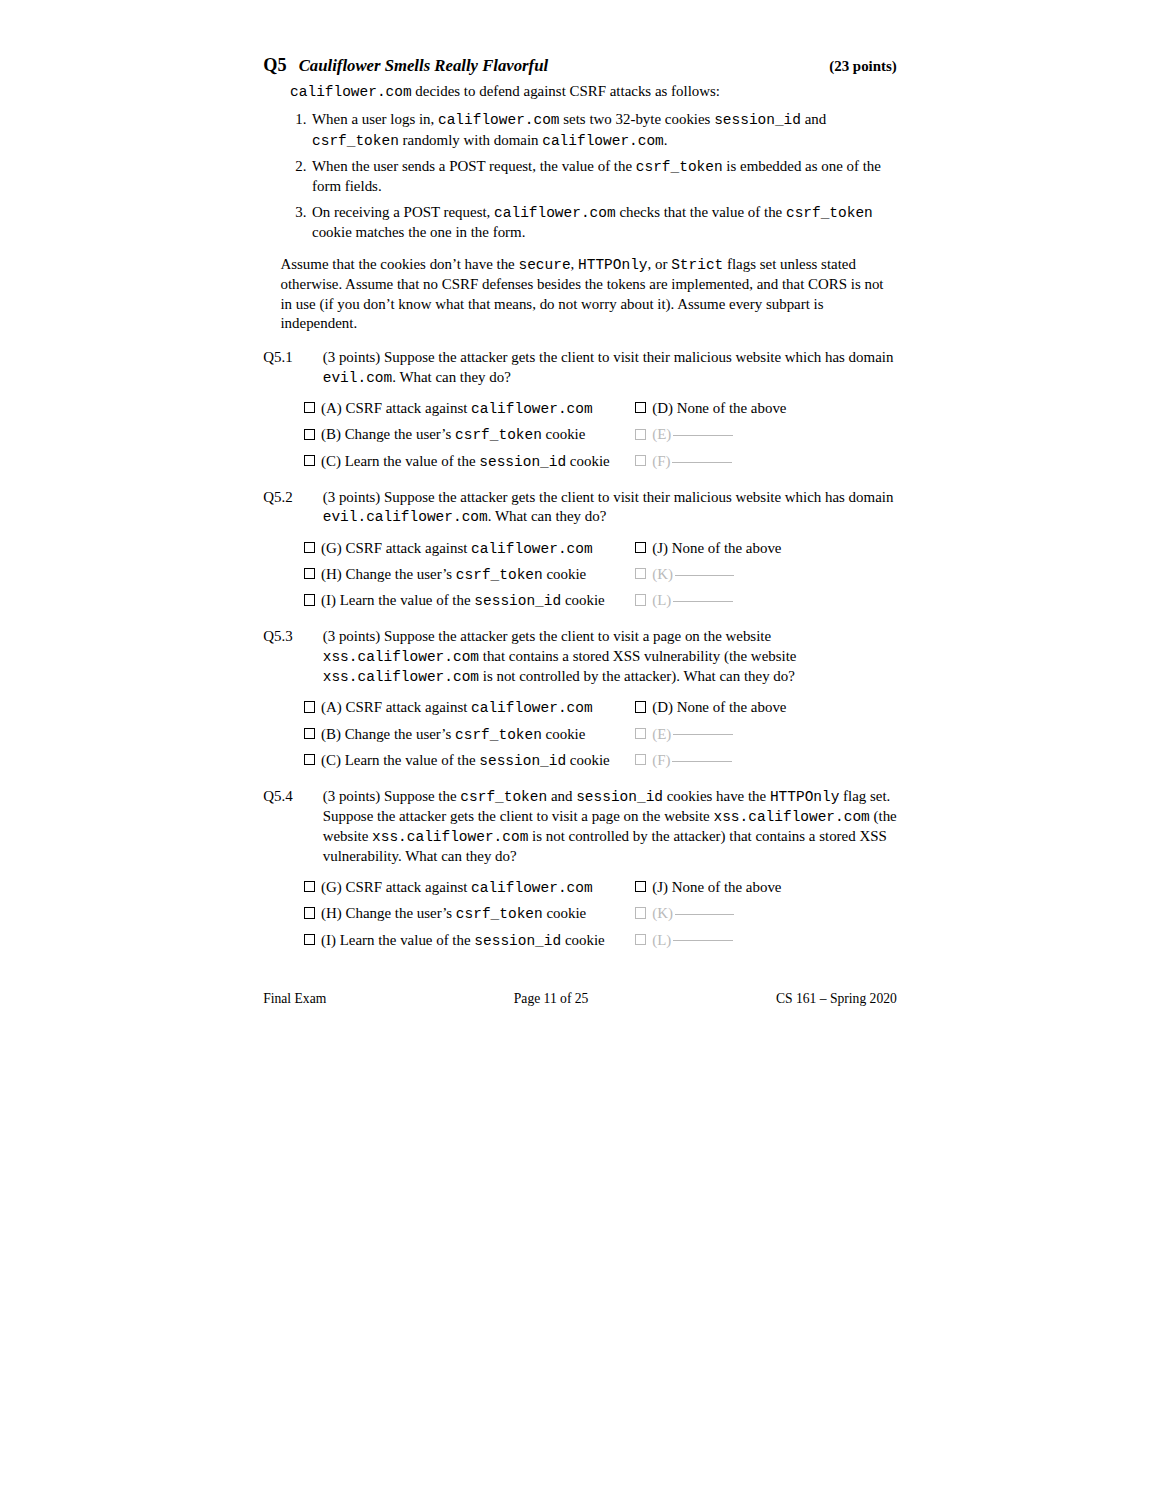Q5 Cauliflower Smells Really Flavorful (23 points)
califlower.com decides to defend against CSRF attacks as follows:
When a user logs in, califlower.com sets two 32-byte cookies session_id and csrf_token randomly with domain califlower.com.
When the user sends a POST request, the value of the csrf_token is embedded as one of the form fields.
On receiving a POST request, califlower.com checks that the value of the csrf_token cookie matches the one in the form.
Assume that the cookies don’t have the secure, HTTPOnly, or Strict flags set unless stated otherwise. Assume that no CSRF defenses besides the tokens are implemented, and that CORS is not in use (if you don’t know what that means, do not worry about it). Assume every subpart is independent.
Q5.1
(3 points) Suppose the attacker gets the client to visit their malicious website which has domain evil.com. What can they do?
(A) CSRF attack against califlower.com
(D) None of the above
(B) Change the user’s csrf_token cookie
(E)
(C) Learn the value of the session_id cookie
(F)
Q5.2
(3 points) Suppose the attacker gets the client to visit their malicious website which has domain evil.califlower.com. What can they do?
(G) CSRF attack against califlower.com
(J) None of the above
(H) Change the user’s csrf_token cookie
(K)
(I) Learn the value of the session_id cookie
(L)
Q5.3
(3 points) Suppose the attacker gets the client to visit a page on the website xss.califlower.com that contains a stored XSS vulnerability (the website xss.califlower.com is not controlled by the attacker). What can they do?
(A) CSRF attack against califlower.com
(D) None of the above
(B) Change the user’s csrf_token cookie
(E)
(C) Learn the value of the session_id cookie
(F)
Q5.4
(3 points) Suppose the csrf_token and session_id cookies have the HTTPOnly flag set. Suppose the attacker gets the client to visit a page on the website xss.califlower.com (the website xss.califlower.com is not controlled by the attacker) that contains a stored XSS vulnerability. What can they do?
(G) CSRF attack against califlower.com
(J) None of the above
(H) Change the user’s csrf_token cookie
(K)
(I) Learn the value of the session_id cookie
(L)
Final Exam Page 11 of 25 CS 161 – Spring 2020